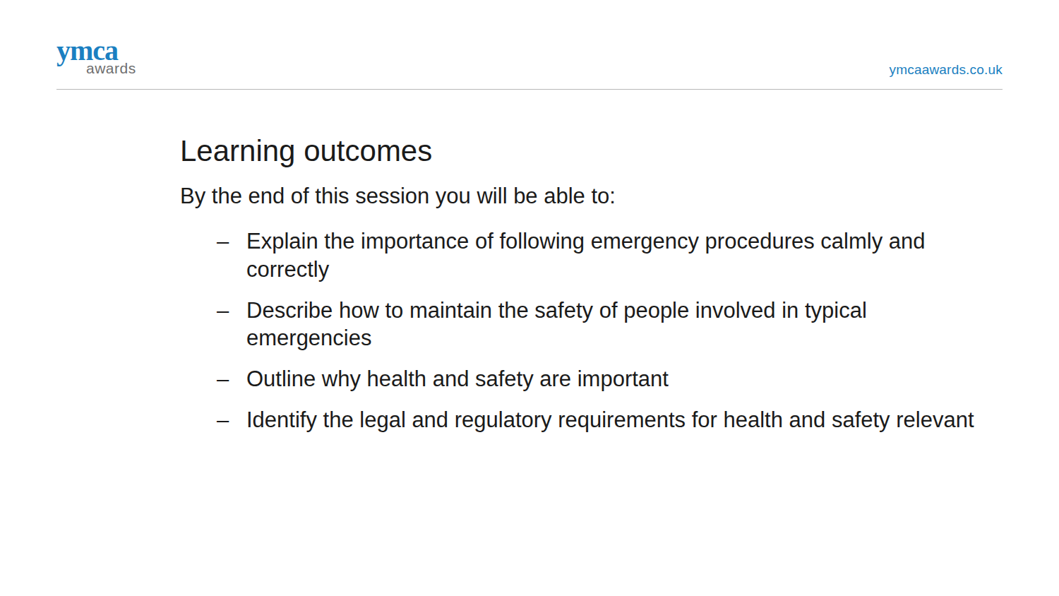ymca awards
ymcaawards.co.uk
Learning outcomes
By the end of this session you will be able to:
Explain the importance of following emergency procedures calmly and correctly
Describe how to maintain the safety of people involved in typical emergencies
Outline why health and safety are important
Identify the legal and regulatory requirements for health and safety relevant